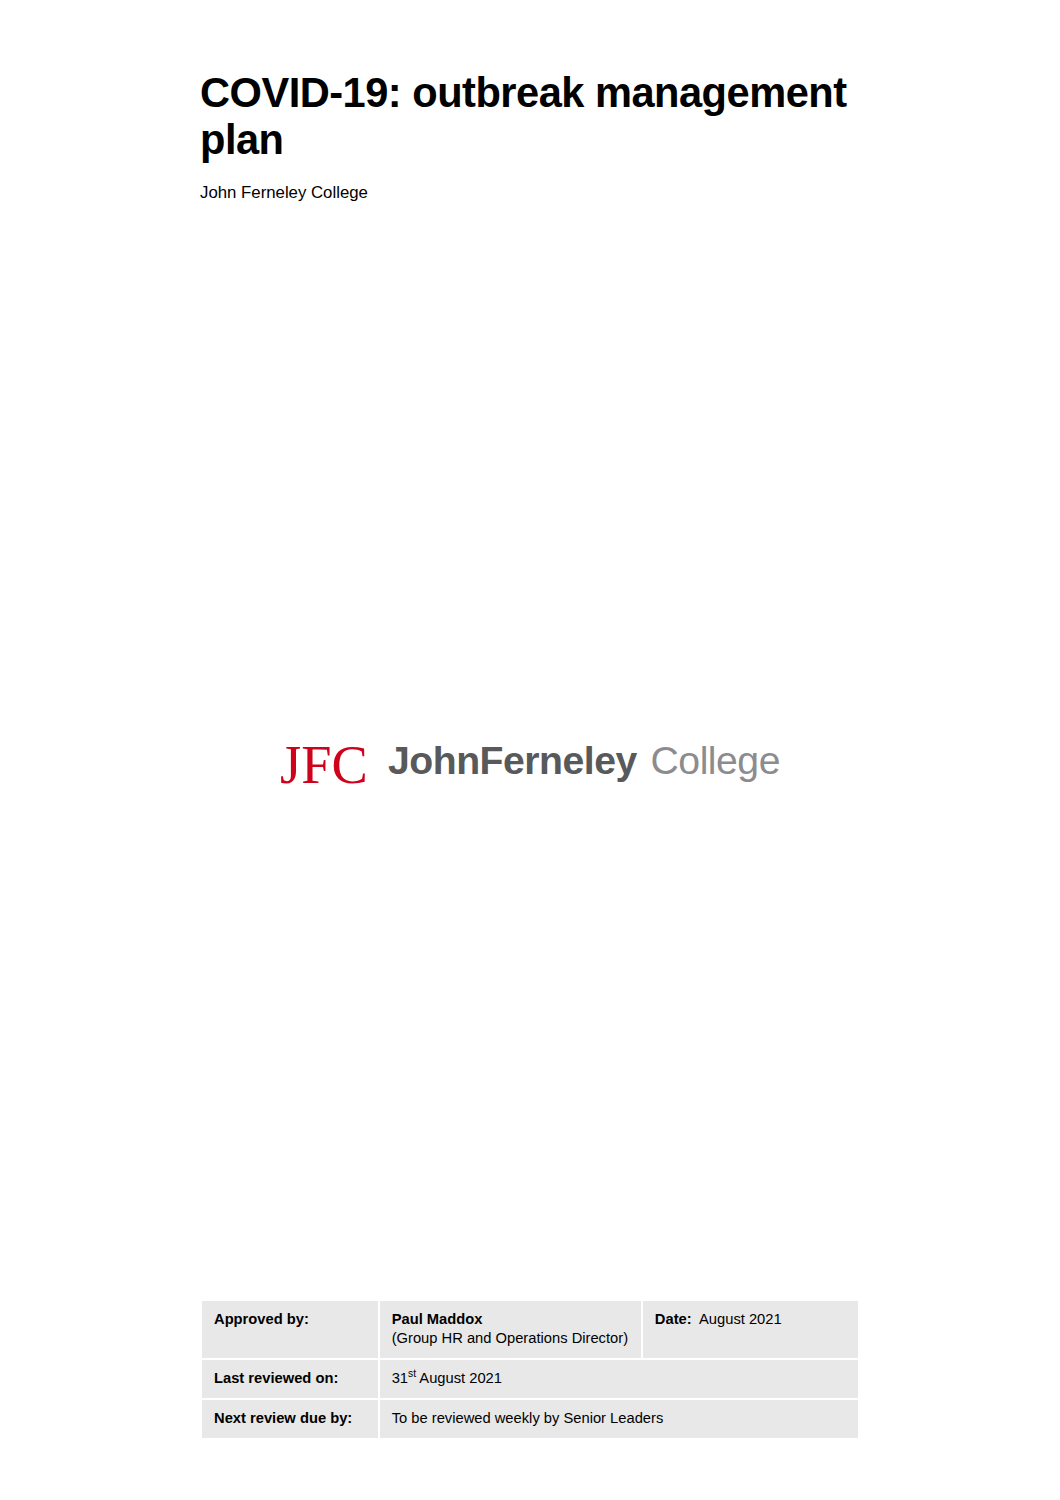COVID-19: outbreak management plan
John Ferneley College
JFC JohnFerneley College
| Approved by: | Paul Maddox (Group HR and Operations Director) | Date: August 2021 |
| Last reviewed on: | 31 st August 2021 |
| Next review due by: | To be reviewed weekly by Senior Leaders |